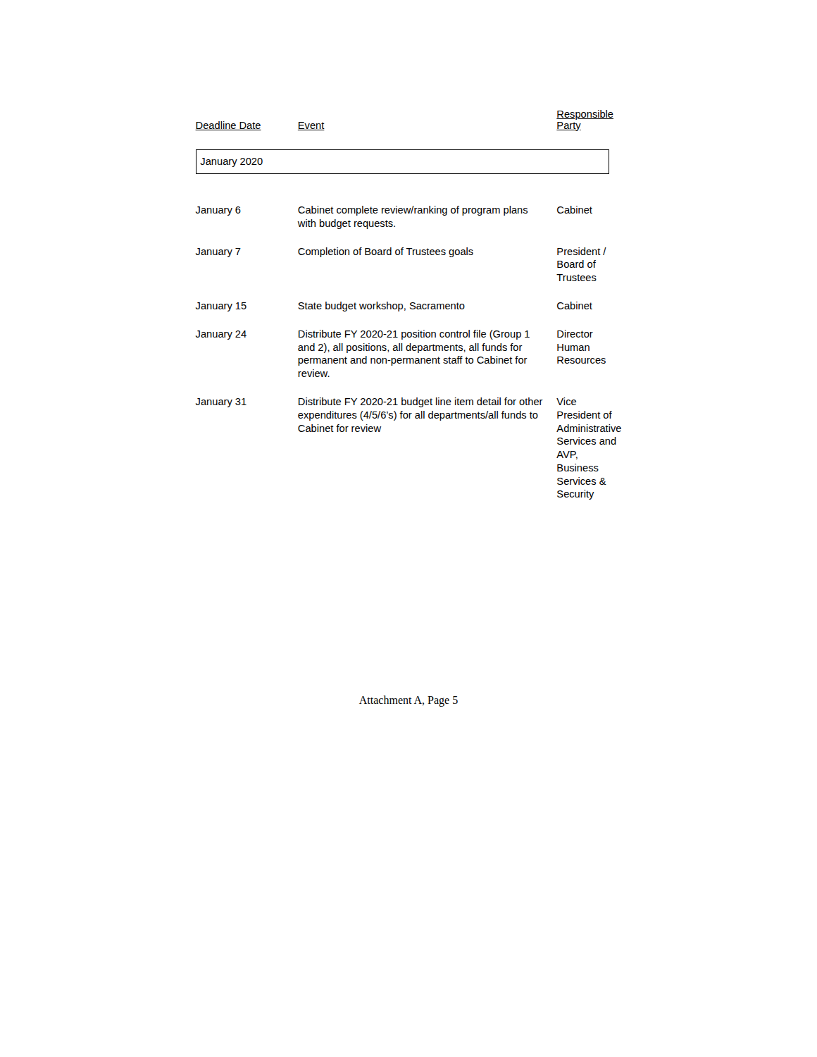| Deadline Date | Event | Responsible Party |
| --- | --- | --- |
| January 2020 |
| January 6 | Cabinet complete review/ranking of program plans with budget requests. | Cabinet |
| January 7 | Completion of Board of Trustees goals | President / Board of Trustees |
| January 15 | State budget workshop, Sacramento | Cabinet |
| January 24 | Distribute FY 2020-21 position control file (Group 1 and 2), all positions, all departments, all funds for permanent and non-permanent staff to Cabinet for review. | Director Human Resources |
| January 31 | Distribute FY 2020-21 budget line item detail for other expenditures (4/5/6’s) for all departments/all funds to Cabinet for review | Vice President of Administrative Services and AVP, Business Services & Security |
Attachment A, Page 5